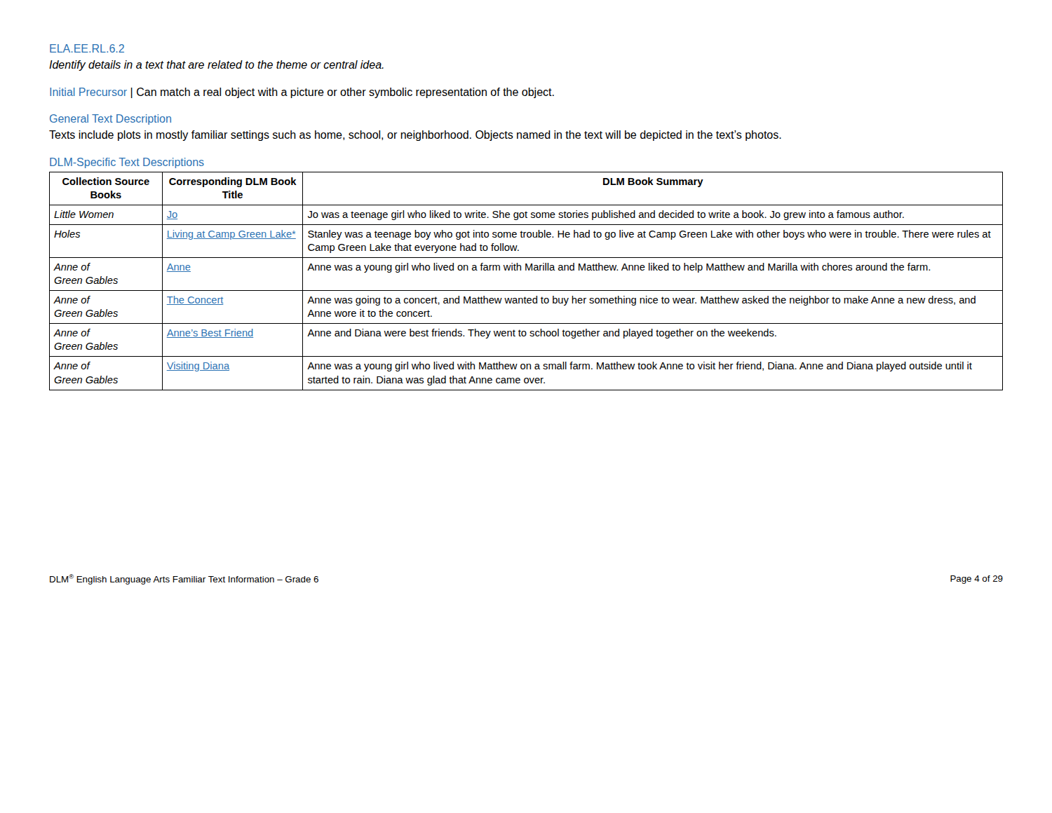ELA.EE.RL.6.2
Identify details in a text that are related to the theme or central idea.
Initial Precursor | Can match a real object with a picture or other symbolic representation of the object.
General Text Description
Texts include plots in mostly familiar settings such as home, school, or neighborhood. Objects named in the text will be depicted in the text’s photos.
DLM-Specific Text Descriptions
| Collection Source Books | Corresponding DLM Book Title | DLM Book Summary |
| --- | --- | --- |
| Little Women | Jo | Jo was a teenage girl who liked to write. She got some stories published and decided to write a book. Jo grew into a famous author. |
| Holes | Living at Camp Green Lake* | Stanley was a teenage boy who got into some trouble. He had to go live at Camp Green Lake with other boys who were in trouble. There were rules at Camp Green Lake that everyone had to follow. |
| Anne of Green Gables | Anne | Anne was a young girl who lived on a farm with Marilla and Matthew. Anne liked to help Matthew and Marilla with chores around the farm. |
| Anne of Green Gables | The Concert | Anne was going to a concert, and Matthew wanted to buy her something nice to wear. Matthew asked the neighbor to make Anne a new dress, and Anne wore it to the concert. |
| Anne of Green Gables | Anne’s Best Friend | Anne and Diana were best friends. They went to school together and played together on the weekends. |
| Anne of Green Gables | Visiting Diana | Anne was a young girl who lived with Matthew on a small farm. Matthew took Anne to visit her friend, Diana. Anne and Diana played outside until it started to rain. Diana was glad that Anne came over. |
DLM® English Language Arts Familiar Text Information – Grade 6
Page 4 of 29